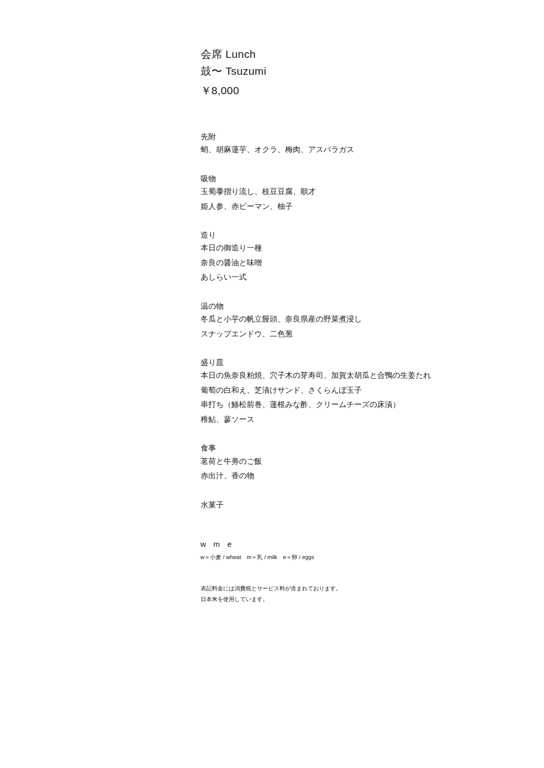会席 Lunch
鼓〜 Tsuzumi
￥8,000
先附
蛸、胡麻蓮芋、オクラ、梅肉、アスパラガス
吸物
玉蜀黍摺り流し、枝豆豆腐、順才
姫人参、赤ピーマン、柚子
造り
本日の御造り一種
奈良の醤油と味噌
あしらい一式
温の物
冬瓜と小芋の帆立饅頭、奈良県産の野菜煮浸し
スナップエンドウ、二色葱
盛り皿
本日の魚奈良粕焼、穴子木の芽寿司、加賀太胡瓜と合鴨の生姜たれ
葡萄の白和え、芝漬けサンド、さくらんぼ玉子
串打ち（鯵松前巻、蓮根みな酢、クリームチーズの床漬）
稚鮎、蓼ソース
食事
茗荷と牛蒡のご飯
赤出汁、香の物
水菓子
w m e
w＝小麦 / wheat　m＝乳 / milk　e＝卵 / eggs
表記料金には消費税とサービス料が含まれております。
日本米を使用しています。